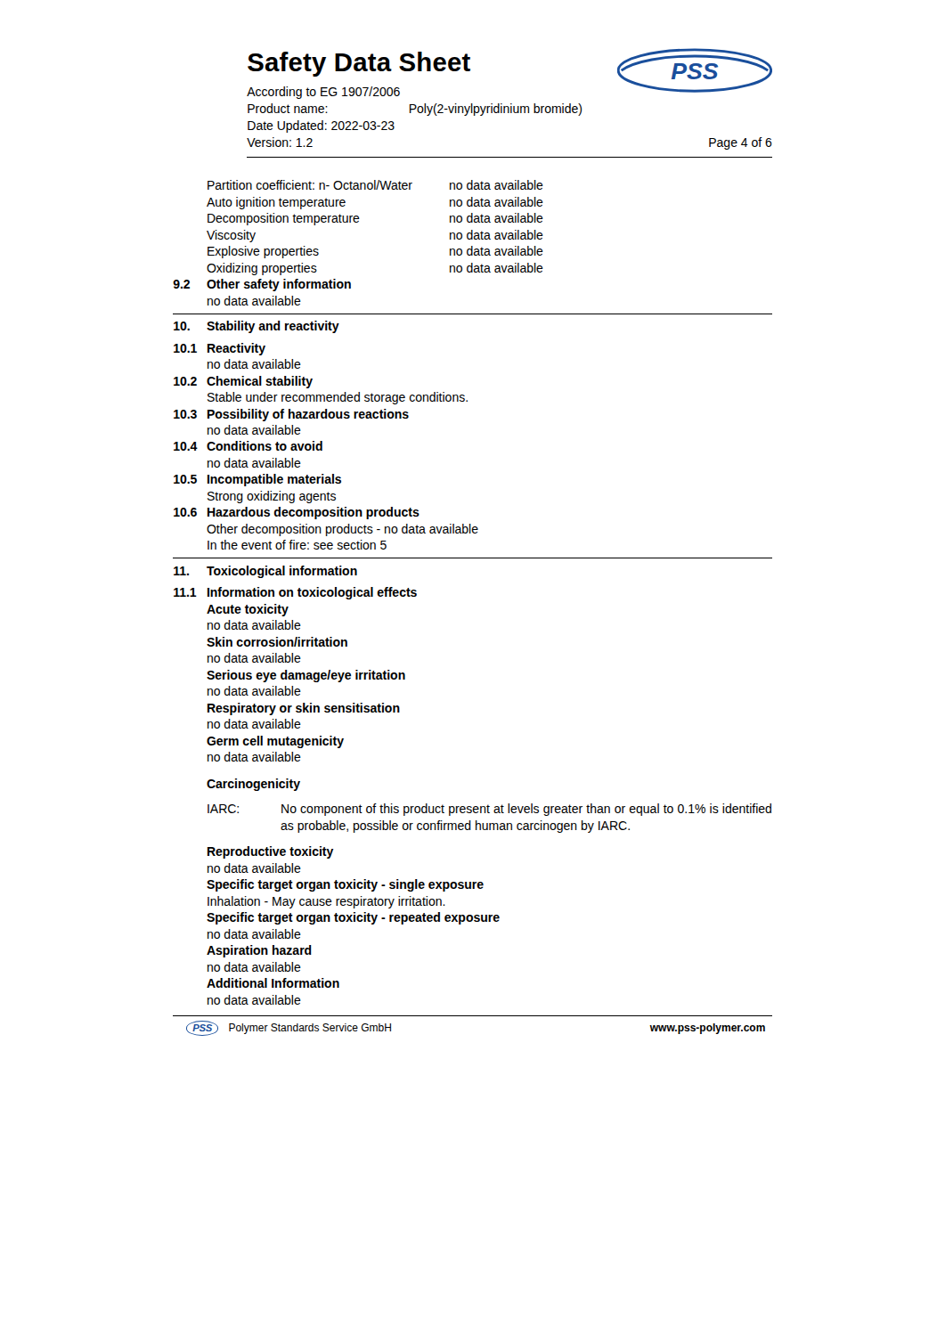PSS
Safety Data Sheet
According to EG 1907/2006
Product name: Poly(2-vinylpyridinium bromide)
Date Updated: 2022-03-23
Version: 1.2 Page 4 of 6
Partition coefficient: n- Octanol/Water no data available
Auto ignition temperature no data available
Decomposition temperature no data available
Viscosity no data available
Explosive properties no data available
Oxidizing properties no data available
9.2 Other safety information
no data available
10. Stability and reactivity
10.1 Reactivity
no data available
10.2 Chemical stability
Stable under recommended storage conditions.
10.3 Possibility of hazardous reactions
no data available
10.4 Conditions to avoid
no data available
10.5 Incompatible materials
Strong oxidizing agents
10.6 Hazardous decomposition products
Other decomposition products - no data available
In the event of fire: see section 5
11. Toxicological information
11.1 Information on toxicological effects
Acute toxicity
no data available
Skin corrosion/irritation
no data available
Serious eye damage/eye irritation
no data available
Respiratory or skin sensitisation
no data available
Germ cell mutagenicity
no data available
Carcinogenicity
IARC: No component of this product present at levels greater than or equal to 0.1% is identified as probable, possible or confirmed human carcinogen by IARC.
Reproductive toxicity
no data available
Specific target organ toxicity - single exposure
Inhalation - May cause respiratory irritation.
Specific target organ toxicity - repeated exposure
no data available
Aspiration hazard
no data available
Additional Information
no data available
PSS Polymer Standards Service GmbH
www.pss-polymer.com